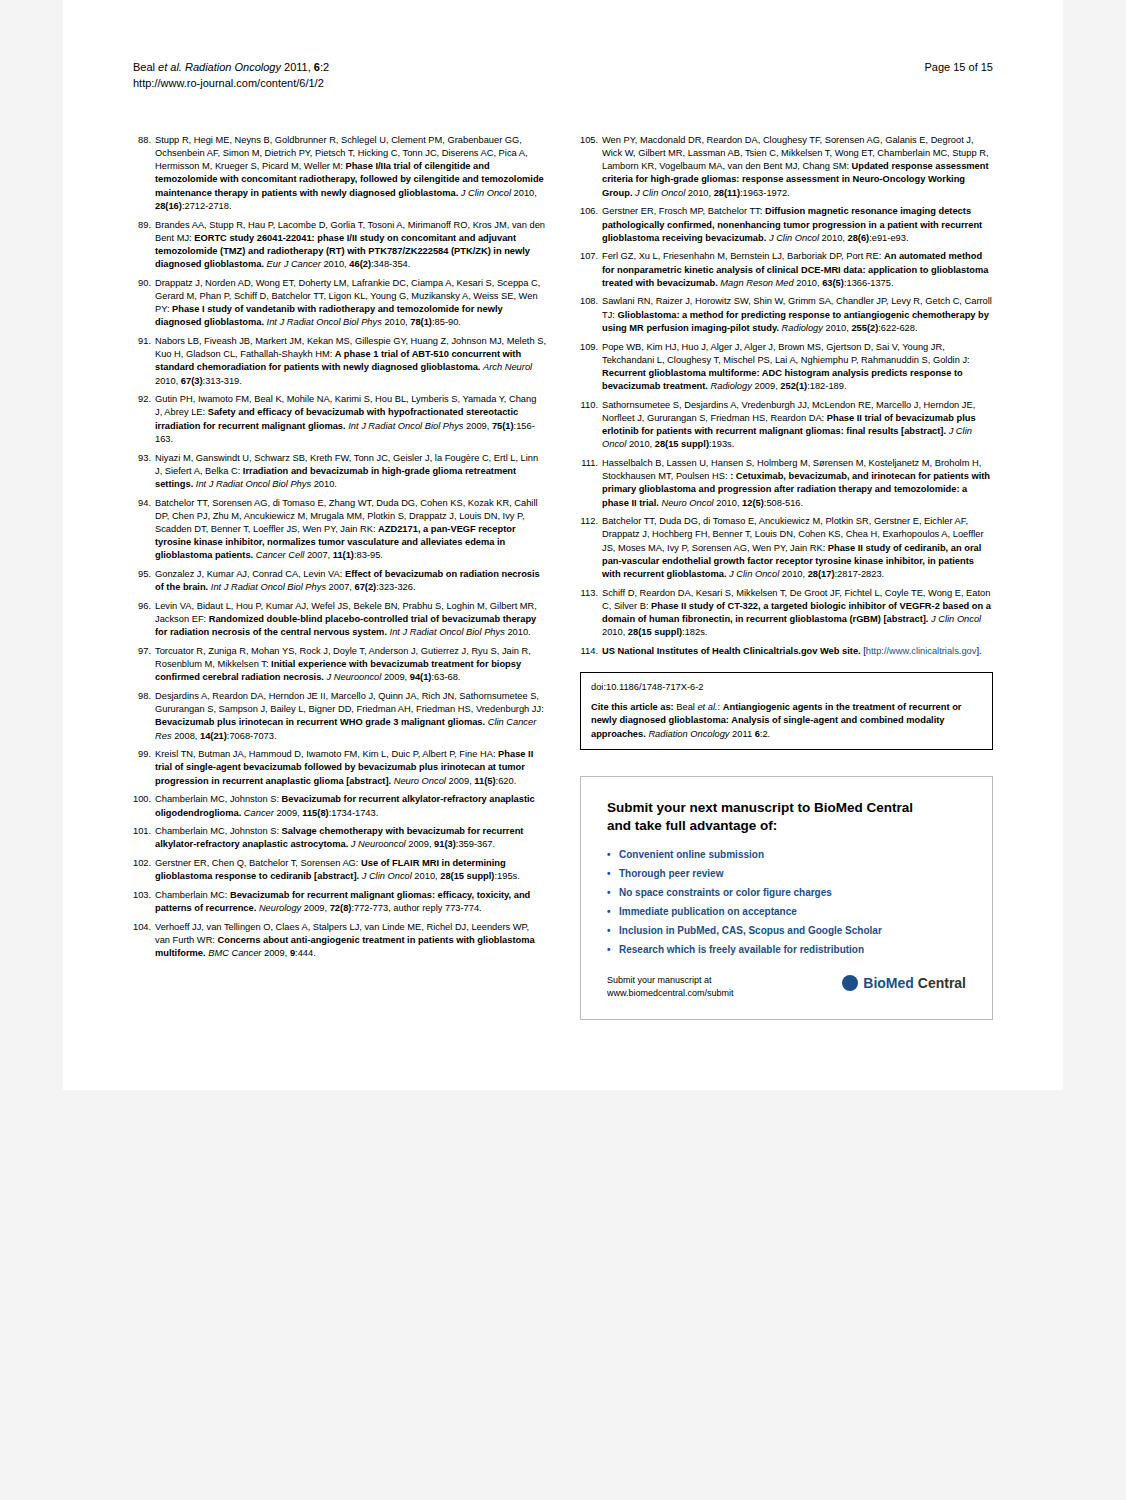Beal et al. Radiation Oncology 2011, 6:2
http://www.ro-journal.com/content/6/1/2
Page 15 of 15
88 Stupp R, Hegi ME, Neyns B, Goldbrunner R, Schlegel U, Clement PM, Grabenbauer GG, Ochsenbein AF, Simon M, Dietrich PY, Pietsch T, Hicking C, Tonn JC, Diserens AC, Pica A, Hermisson M, Krueger S, Picard M, Weller M: Phase I/IIa trial of cilengitide and temozolomide with concomitant radiotherapy, followed by cilengitide and temozolomide maintenance therapy in patients with newly diagnosed glioblastoma. J Clin Oncol 2010, 28(16):2712-2718.
89 Brandes AA, Stupp R, Hau P, Lacombe D, Gorlia T, Tosoni A, Mirimanoff RO, Kros JM, van den Bent MJ: EORTC study 26041-22041: phase I/II study on concomitant and adjuvant temozolomide (TMZ) and radiotherapy (RT) with PTK787/ZK222584 (PTK/ZK) in newly diagnosed glioblastoma. Eur J Cancer 2010, 46(2):348-354.
90 Drappatz J, Norden AD, Wong ET, Doherty LM, Lafrankie DC, Ciampa A, Kesari S, Sceppa C, Gerard M, Phan P, Schiff D, Batchelor TT, Ligon KL, Young G, Muzikansky A, Weiss SE, Wen PY: Phase I study of vandetanib with radiotherapy and temozolomide for newly diagnosed glioblastoma. Int J Radiat Oncol Biol Phys 2010, 78(1):85-90.
91 Nabors LB, Fiveash JB, Markert JM, Kekan MS, Gillespie GY, Huang Z, Johnson MJ, Meleth S, Kuo H, Gladson CL, Fathallah-Shaykh HM: A phase 1 trial of ABT-510 concurrent with standard chemoradiation for patients with newly diagnosed glioblastoma. Arch Neurol 2010, 67(3):313-319.
92 Gutin PH, Iwamoto FM, Beal K, Mohile NA, Karimi S, Hou BL, Lymberis S, Yamada Y, Chang J, Abrey LE: Safety and efficacy of bevacizumab with hypofractionated stereotactic irradiation for recurrent malignant gliomas. Int J Radiat Oncol Biol Phys 2009, 75(1):156-163.
93 Niyazi M, Ganswindt U, Schwarz SB, Kreth FW, Tonn JC, Geisler J, la Fougère C, Ertl L, Linn J, Siefert A, Belka C: Irradiation and bevacizumab in high-grade glioma retreatment settings. Int J Radiat Oncol Biol Phys 2010.
94 Batchelor TT, Sorensen AG, di Tomaso E, Zhang WT, Duda DG, Cohen KS, Kozak KR, Cahill DP, Chen PJ, Zhu M, Ancukiewicz M, Mrugala MM, Plotkin S, Drappatz J, Louis DN, Ivy P, Scadden DT, Benner T, Loeffler JS, Wen PY, Jain RK: AZD2171, a pan-VEGF receptor tyrosine kinase inhibitor, normalizes tumor vasculature and alleviates edema in glioblastoma patients. Cancer Cell 2007, 11(1):83-95.
95 Gonzalez J, Kumar AJ, Conrad CA, Levin VA: Effect of bevacizumab on radiation necrosis of the brain. Int J Radiat Oncol Biol Phys 2007, 67(2):323-326.
96 Levin VA, Bidaut L, Hou P, Kumar AJ, Wefel JS, Bekele BN, Prabhu S, Loghin M, Gilbert MR, Jackson EF: Randomized double-blind placebo-controlled trial of bevacizumab therapy for radiation necrosis of the central nervous system. Int J Radiat Oncol Biol Phys 2010.
97 Torcuator R, Zuniga R, Mohan YS, Rock J, Doyle T, Anderson J, Gutierrez J, Ryu S, Jain R, Rosenblum M, Mikkelsen T: Initial experience with bevacizumab treatment for biopsy confirmed cerebral radiation necrosis. J Neurooncol 2009, 94(1):63-68.
98 Desjardins A, Reardon DA, Herndon JE II, Marcello J, Quinn JA, Rich JN, Sathornsumetee S, Gururangan S, Sampson J, Bailey L, Bigner DD, Friedman AH, Friedman HS, Vredenburgh JJ: Bevacizumab plus irinotecan in recurrent WHO grade 3 malignant gliomas. Clin Cancer Res 2008, 14(21):7068-7073.
99 Kreisl TN, Butman JA, Hammoud D, Iwamoto FM, Kim L, Duic P, Albert P, Fine HA: Phase II trial of single-agent bevacizumab followed by bevacizumab plus irinotecan at tumor progression in recurrent anaplastic glioma [abstract]. Neuro Oncol 2009, 11(5):620.
100 Chamberlain MC, Johnston S: Bevacizumab for recurrent alkylator-refractory anaplastic oligodendroglioma. Cancer 2009, 115(8):1734-1743.
101 Chamberlain MC, Johnston S: Salvage chemotherapy with bevacizumab for recurrent alkylator-refractory anaplastic astrocytoma. J Neurooncol 2009, 91(3):359-367.
102 Gerstner ER, Chen Q, Batchelor T, Sorensen AG: Use of FLAIR MRI in determining glioblastoma response to cediranib [abstract]. J Clin Oncol 2010, 28(15 suppl):195s.
103 Chamberlain MC: Bevacizumab for recurrent malignant gliomas: efficacy, toxicity, and patterns of recurrence. Neurology 2009, 72(8):772-773, author reply 773-774.
104 Verhoeff JJ, van Tellingen O, Claes A, Stalpers LJ, van Linde ME, Richel DJ, Leenders WP, van Furth WR: Concerns about anti-angiogenic treatment in patients with glioblastoma multiforme. BMC Cancer 2009, 9:444.
105 Wen PY, Macdonald DR, Reardon DA, Cloughesy TF, Sorensen AG, Galanis E, Degroot J, Wick W, Gilbert MR, Lassman AB, Tsien C, Mikkelsen T, Wong ET, Chamberlain MC, Stupp R, Lamborn KR, Vogelbaum MA, van den Bent MJ, Chang SM: Updated response assessment criteria for high-grade gliomas: response assessment in Neuro-Oncology Working Group. J Clin Oncol 2010, 28(11):1963-1972.
106 Gerstner ER, Frosch MP, Batchelor TT: Diffusion magnetic resonance imaging detects pathologically confirmed, nonenhancing tumor progression in a patient with recurrent glioblastoma receiving bevacizumab. J Clin Oncol 2010, 28(6):e91-e93.
107 Ferl GZ, Xu L, Friesenhahn M, Bernstein LJ, Barboriak DP, Port RE: An automated method for nonparametric kinetic analysis of clinical DCE-MRI data: application to glioblastoma treated with bevacizumab. Magn Reson Med 2010, 63(5):1366-1375.
108 Sawlani RN, Raizer J, Horowitz SW, Shin W, Grimm SA, Chandler JP, Levy R, Getch C, Carroll TJ: Glioblastoma: a method for predicting response to antiangiogenic chemotherapy by using MR perfusion imaging-pilot study. Radiology 2010, 255(2):622-628.
109 Pope WB, Kim HJ, Huo J, Alger J, Alger J, Brown MS, Gjertson D, Sai V, Young JR, Tekchandani L, Cloughesy T, Mischel PS, Lai A, Nghiemphu P, Rahmanuddin S, Goldin J: Recurrent glioblastoma multiforme: ADC histogram analysis predicts response to bevacizumab treatment. Radiology 2009, 252(1):182-189.
110 Sathornsumetee S, Desjardins A, Vredenburgh JJ, McLendon RE, Marcello J, Herndon JE, Norfleet J, Gururangan S, Friedman HS, Reardon DA: Phase II trial of bevacizumab plus erlotinib for patients with recurrent malignant gliomas: final results [abstract]. J Clin Oncol 2010, 28(15 suppl):193s.
111 Hasselbalch B, Lassen U, Hansen S, Holmberg M, Sørensen M, Kosteljanetz M, Broholm H, Stockhausen MT, Poulsen HS: : Cetuximab, bevacizumab, and irinotecan for patients with primary glioblastoma and progression after radiation therapy and temozolomide: a phase II trial. Neuro Oncol 2010, 12(5):508-516.
112 Batchelor TT, Duda DG, di Tomaso E, Ancukiewicz M, Plotkin SR, Gerstner E, Eichler AF, Drappatz J, Hochberg FH, Benner T, Louis DN, Cohen KS, Chea H, Exarhopoulos A, Loeffler JS, Moses MA, Ivy P, Sorensen AG, Wen PY, Jain RK: Phase II study of cediranib, an oral pan-vascular endothelial growth factor receptor tyrosine kinase inhibitor, in patients with recurrent glioblastoma. J Clin Oncol 2010, 28(17):2817-2823.
113 Schiff D, Reardon DA, Kesari S, Mikkelsen T, De Groot JF, Fichtel L, Coyle TE, Wong E, Eaton C, Silver B: Phase II study of CT-322, a targeted biologic inhibitor of VEGFR-2 based on a domain of human fibronectin, in recurrent glioblastoma (rGBM) [abstract]. J Clin Oncol 2010, 28(15 suppl):182s.
114 US National Institutes of Health Clinicaltrials.gov Web site. [http://www.clinicaltrials.gov].
doi:10.1186/1748-717X-6-2
Cite this article as: Beal et al.: Antiangiogenic agents in the treatment of recurrent or newly diagnosed glioblastoma: Analysis of single-agent and combined modality approaches. Radiation Oncology 2011 6:2.
Submit your next manuscript to BioMed Central
and take full advantage of:
Convenient online submission
Thorough peer review
No space constraints or color figure charges
Immediate publication on acceptance
Inclusion in PubMed, CAS, Scopus and Google Scholar
Research which is freely available for redistribution
Submit your manuscript at
www.biomedcentral.com/submit
BioMed Central